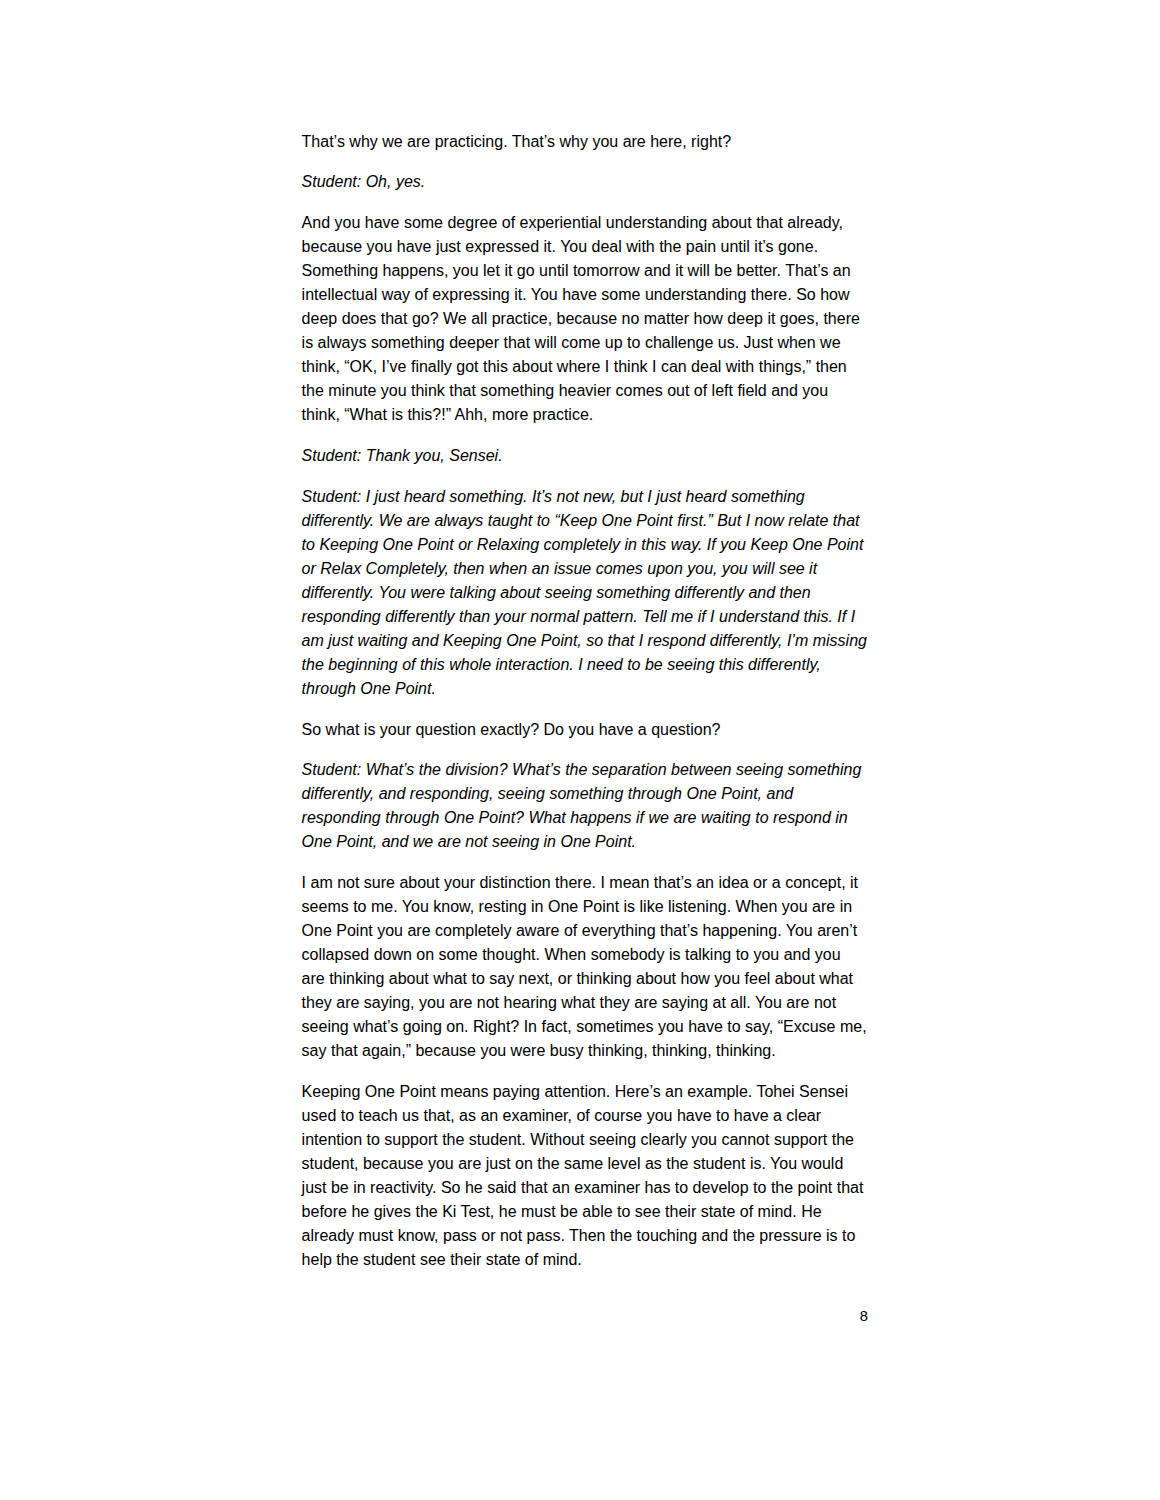That’s why we are practicing. That’s why you are here, right?
Student: Oh, yes.
And you have some degree of experiential understanding about that already, because you have just expressed it. You deal with the pain until it’s gone. Something happens, you let it go until tomorrow and it will be better. That’s an intellectual way of expressing it. You have some understanding there. So how deep does that go? We all practice, because no matter how deep it goes, there is always something deeper that will come up to challenge us. Just when we think, “OK, I’ve finally got this about where I think I can deal with things,” then the minute you think that something heavier comes out of left field and you think, “What is this?!” Ahh, more practice.
Student: Thank you, Sensei.
Student: I just heard something. It’s not new, but I just heard something differently. We are always taught to “Keep One Point first.” But I now relate that to Keeping One Point or Relaxing completely in this way. If you Keep One Point or Relax Completely, then when an issue comes upon you, you will see it differently. You were talking about seeing something differently and then responding differently than your normal pattern. Tell me if I understand this. If I am just waiting and Keeping One Point, so that I respond differently, I’m missing the beginning of this whole interaction. I need to be seeing this differently, through One Point.
So what is your question exactly? Do you have a question?
Student: What’s the division? What’s the separation between seeing something differently, and responding, seeing something through One Point, and responding through One Point? What happens if we are waiting to respond in One Point, and we are not seeing in One Point.
I am not sure about your distinction there. I mean that’s an idea or a concept, it seems to me. You know, resting in One Point is like listening. When you are in One Point you are completely aware of everything that’s happening. You aren’t collapsed down on some thought. When somebody is talking to you and you are thinking about what to say next, or thinking about how you feel about what they are saying, you are not hearing what they are saying at all. You are not seeing what’s going on. Right? In fact, sometimes you have to say, “Excuse me, say that again,” because you were busy thinking, thinking, thinking.
Keeping One Point means paying attention. Here’s an example. Tohei Sensei used to teach us that, as an examiner, of course you have to have a clear intention to support the student. Without seeing clearly you cannot support the student, because you are just on the same level as the student is. You would just be in reactivity. So he said that an examiner has to develop to the point that before he gives the Ki Test, he must be able to see their state of mind. He already must know, pass or not pass. Then the touching and the pressure is to help the student see their state of mind.
8